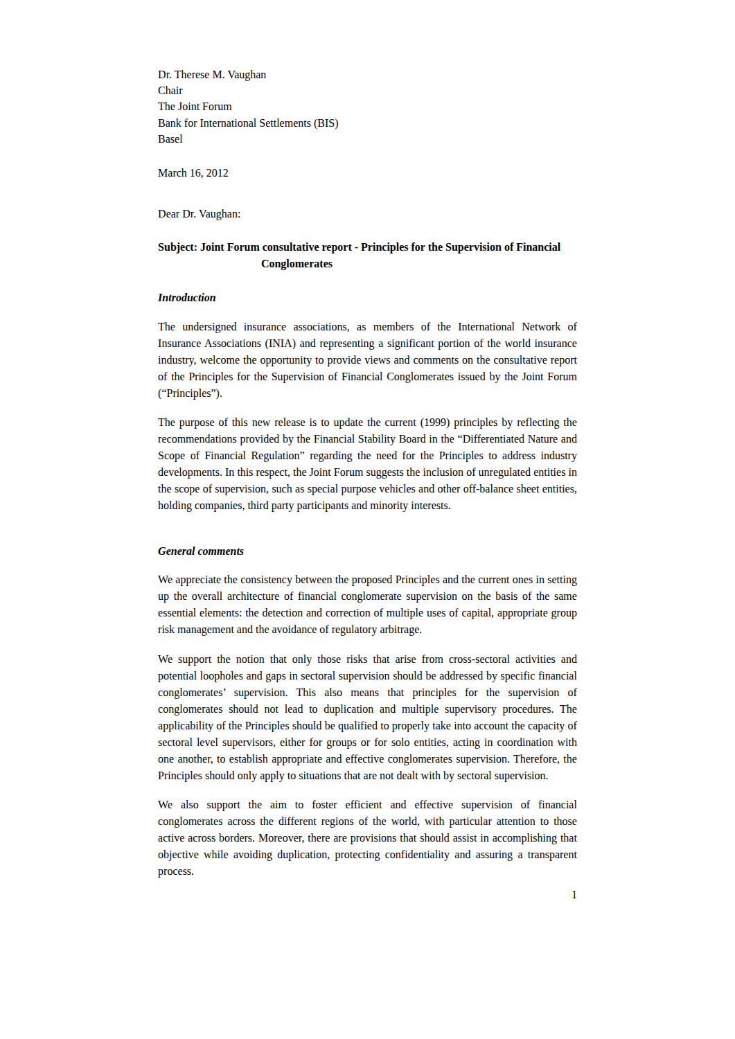Dr. Therese M. Vaughan
Chair
The Joint Forum
Bank for International Settlements (BIS)
Basel
March 16, 2012
Dear Dr. Vaughan:
Subject: Joint Forum consultative report - Principles for the Supervision of Financial Conglomerates
Introduction
The undersigned insurance associations, as members of the International Network of Insurance Associations (INIA) and representing a significant portion of the world insurance industry, welcome the opportunity to provide views and comments on the consultative report of the Principles for the Supervision of Financial Conglomerates issued by the Joint Forum (“Principles”).
The purpose of this new release is to update the current (1999) principles by reflecting the recommendations provided by the Financial Stability Board in the “Differentiated Nature and Scope of Financial Regulation” regarding the need for the Principles to address industry developments. In this respect, the Joint Forum suggests the inclusion of unregulated entities in the scope of supervision, such as special purpose vehicles and other off-balance sheet entities, holding companies, third party participants and minority interests.
General comments
We appreciate the consistency between the proposed Principles and the current ones in setting up the overall architecture of financial conglomerate supervision on the basis of the same essential elements: the detection and correction of multiple uses of capital, appropriate group risk management and the avoidance of regulatory arbitrage.
We support the notion that only those risks that arise from cross-sectoral activities and potential loopholes and gaps in sectoral supervision should be addressed by specific financial conglomerates’ supervision. This also means that principles for the supervision of conglomerates should not lead to duplication and multiple supervisory procedures. The applicability of the Principles should be qualified to properly take into account the capacity of sectoral level supervisors, either for groups or for solo entities, acting in coordination with one another, to establish appropriate and effective conglomerates supervision. Therefore, the Principles should only apply to situations that are not dealt with by sectoral supervision.
We also support the aim to foster efficient and effective supervision of financial conglomerates across the different regions of the world, with particular attention to those active across borders. Moreover, there are provisions that should assist in accomplishing that objective while avoiding duplication, protecting confidentiality and assuring a transparent process.
1